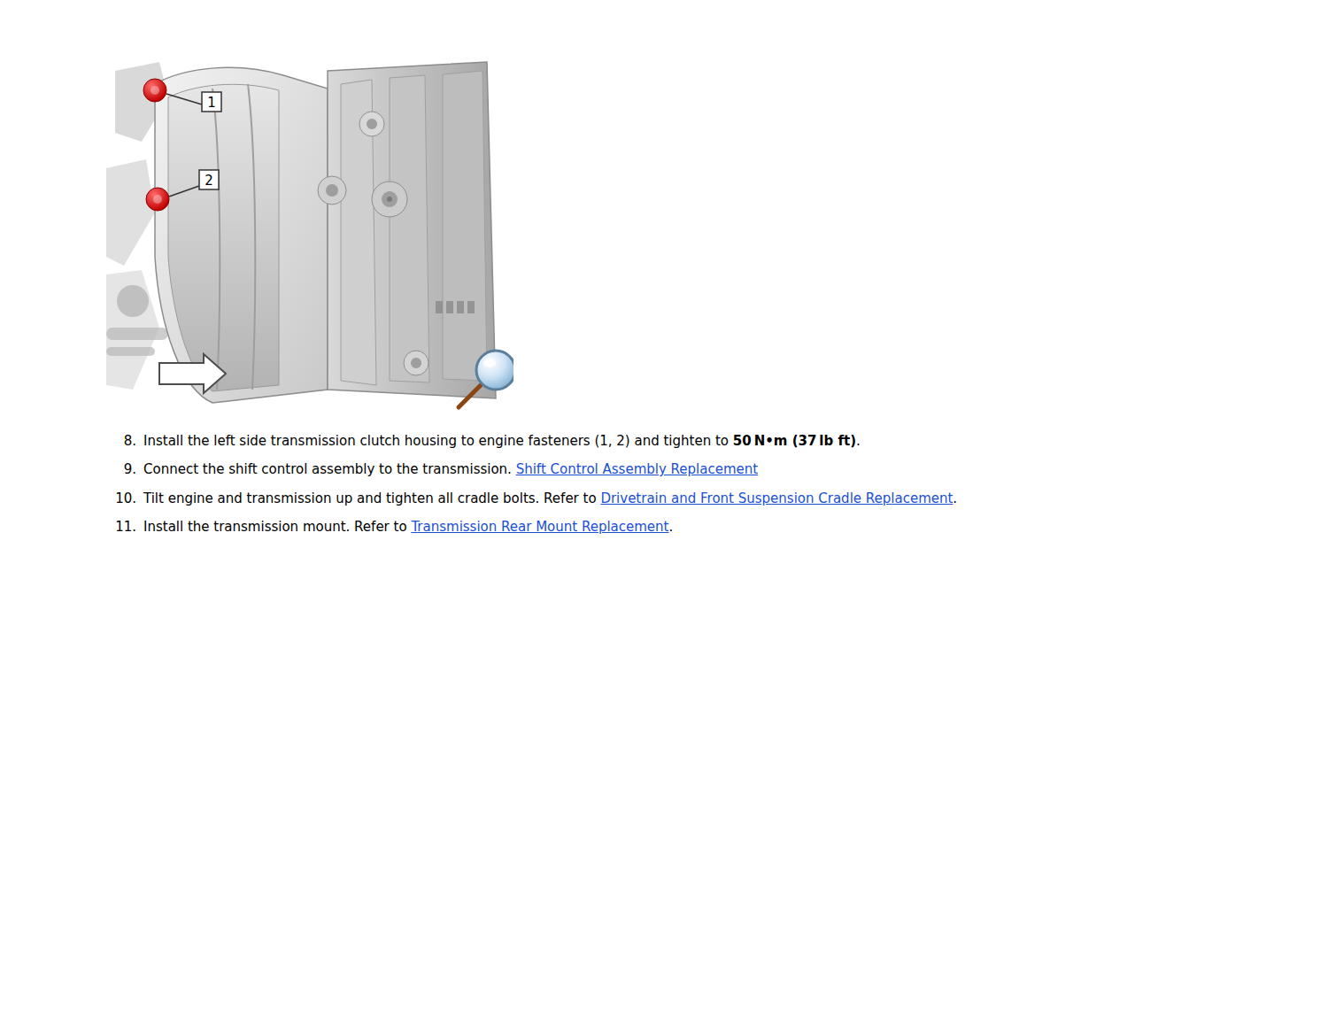1 2
Install the left side transmission clutch housing to engine fasteners (1, 2) and tighten to 50 N•m (37 lb ft).
Connect the shift control assembly to the transmission. Shift Control Assembly Replacement
Tilt engine and transmission up and tighten all cradle bolts. Refer to Drivetrain and Front Suspension Cradle Replacement.
Install the transmission mount. Refer to Transmission Rear Mount Replacement.